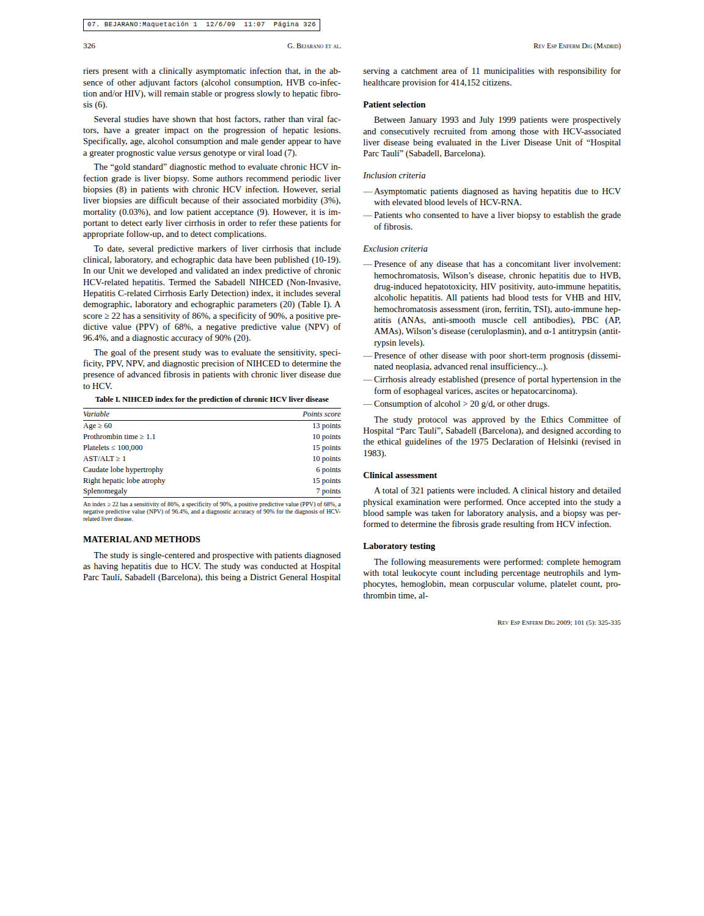07. BEJARANO:Maquetación 1 12/6/09 11:07 Página 326
326 G. Bejarano et al. Rev Esp Enferm Dig (Madrid)
riers present with a clinically asymptomatic infection that, in the absence of other adjuvant factors (alcohol consumption, HVB co-infection and/or HIV), will remain stable or progress slowly to hepatic fibrosis (6).
Several studies have shown that host factors, rather than viral factors, have a greater impact on the progression of hepatic lesions. Specifically, age, alcohol consumption and male gender appear to have a greater prognostic value versus genotype or viral load (7).
The “gold standard” diagnostic method to evaluate chronic HCV infection grade is liver biopsy. Some authors recommend periodic liver biopsies (8) in patients with chronic HCV infection. However, serial liver biopsies are difficult because of their associated morbidity (3%), mortality (0.03%), and low patient acceptance (9). However, it is important to detect early liver cirrhosis in order to refer these patients for appropriate follow-up, and to detect complications.
To date, several predictive markers of liver cirrhosis that include clinical, laboratory, and echographic data have been published (10-19). In our Unit we developed and validated an index predictive of chronic HCV-related hepatitis. Termed the Sabadell NIHCED (Non-Invasive, Hepatitis C-related Cirrhosis Early Detection) index, it includes several demographic, laboratory and echographic parameters (20) (Table I). A score ≥ 22 has a sensitivity of 86%, a specificity of 90%, a positive predictive value (PPV) of 68%, a negative predictive value (NPV) of 96.4%, and a diagnostic accuracy of 90% (20).
The goal of the present study was to evaluate the sensitivity, specificity, PPV, NPV, and diagnostic precision of NIHCED to determine the presence of advanced fibrosis in patients with chronic liver disease due to HCV.
Table I. NIHCED index for the prediction of chronic HCV liver disease
| Variable | Points score |
| --- | --- |
| Age ≥ 60 | 13 points |
| Prothrombin time ≥ 1.1 | 10 points |
| Platelets ≤ 100,000 | 15 points |
| AST/ALT ≥ 1 | 10 points |
| Caudate lobe hypertrophy | 6 points |
| Right hepatic lobe atrophy | 15 points |
| Splenomegaly | 7 points |
An index ≥ 22 has a sensitivity of 86%, a specificity of 90%, a positive predictive value (PPV) of 68%, a negative predictive value (NPV) of 96.4%, and a diagnostic accuracy of 90% for the diagnosis of HCV-related liver disease.
MATERIAL AND METHODS
The study is single-centered and prospective with patients diagnosed as having hepatitis due to HCV. The study was conducted at Hospital Parc Taulí, Sabadell (Barcelona), this being a District General Hospital serving a catchment area of 11 municipalities with responsibility for healthcare provision for 414,152 citizens.
Patient selection
Between January 1993 and July 1999 patients were prospectively and consecutively recruited from among those with HCV-associated liver disease being evaluated in the Liver Disease Unit of “Hospital Parc Taulí” (Sabadell, Barcelona).
Inclusion criteria
Asymptomatic patients diagnosed as having hepatitis due to HCV with elevated blood levels of HCV-RNA.
Patients who consented to have a liver biopsy to establish the grade of fibrosis.
Exclusion criteria
Presence of any disease that has a concomitant liver involvement: hemochromatosis, Wilson’s disease, chronic hepatitis due to HVB, drug-induced hepatotoxicity, HIV positivity, auto-immune hepatitis, alcoholic hepatitis. All patients had blood tests for VHB and HIV, hemochromatosis assessment (iron, ferritin, TSI), auto-immune hepatitis (ANAs, anti-smooth muscle cell antibodies), PBC (AP, AMAs), Wilson’s disease (ceruloplasmin), and α-1 antitrypsin (antitrypsin levels).
Presence of other disease with poor short-term prognosis (disseminated neoplasia, advanced renal insufficiency...).
Cirrhosis already established (presence of portal hypertension in the form of esophageal varices, ascites or hepatocarcinoma).
Consumption of alcohol > 20 g/d, or other drugs.
The study protocol was approved by the Ethics Committee of Hospital “Parc Taulí”, Sabadell (Barcelona), and designed according to the ethical guidelines of the 1975 Declaration of Helsinki (revised in 1983).
Clinical assessment
A total of 321 patients were included. A clinical history and detailed physical examination were performed. Once accepted into the study a blood sample was taken for laboratory analysis, and a biopsy was performed to determine the fibrosis grade resulting from HCV infection.
Laboratory testing
The following measurements were performed: complete hemogram with total leukocyte count including percentage neutrophils and lymphocytes, hemoglobin, mean corpuscular volume, platelet count, prothrombin time, al-
Rev Esp Enferm Dig 2009; 101 (5): 325-335